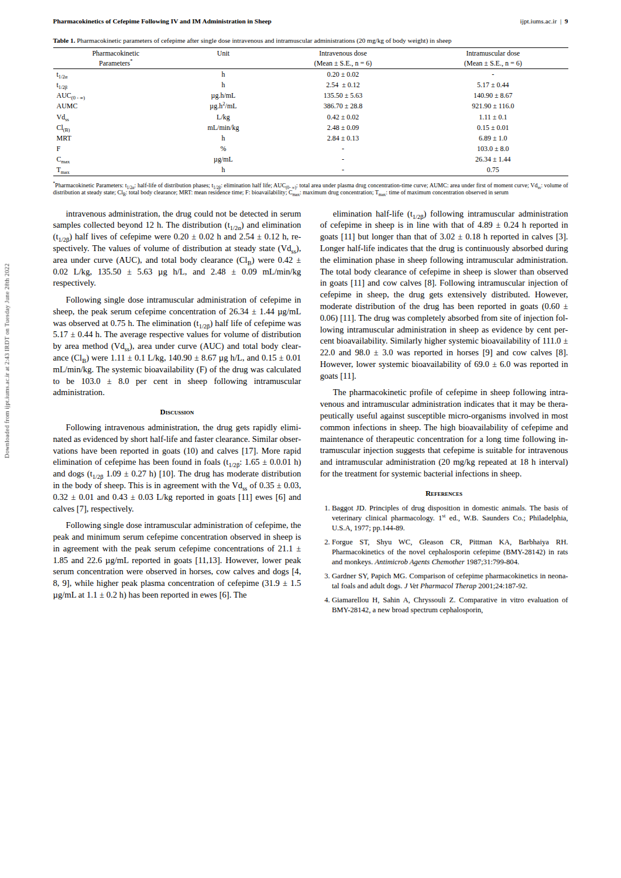Downloaded from ijpt.iums.ac.ir at 2:43 IRDT on Tuesday June 28th 2022
Pharmacokinetics of Cefepime Following IV and IM Administration in Sheep ijpt.iums.ac.ir | 9
Table 1. Pharmacokinetic parameters of cefepime after single dose intravenous and intramuscular administrations (20 mg/kg of body weight) in sheep
| Pharmacokinetic Parameters * | Unit | Intravenous dose (Mean ± S.E., n = 6) | Intramuscular dose (Mean ± S.E., n = 6) |
| --- | --- | --- | --- |
| t 1/2α | h | 0.20 ± 0.02 | - |
| t 1/2β | h | 2.54 ± 0.12 | 5.17 ± 0.44 |
| AUC (0 - ∞) | µg.h/mL | 135.50 ± 5.63 | 140.90 ± 8.67 |
| AUMC | µg.h 2 /mL | 386.70 ± 28.8 | 921.90 ± 116.0 |
| Vd ss | L/kg | 0.42 ± 0.02 | 1.11 ± 0.1 |
| Cl (B) | mL/min/kg | 2.48 ± 0.09 | 0.15 ± 0.01 |
| MRT | h | 2.84 ± 0.13 | 6.89 ± 1.0 |
| F | % | - | 103.0 ± 8.0 |
| C max | µg/mL | - | 26.34 ± 1.44 |
| T max | h | - | 0.75 |
*Pharmacokinetic Parameters: t1/2α: half-life of distribution phases; t1/2β: elimination half life; AUC(0- ∞): total area under plasma drug concentration-time curve; AUMC: area under first of moment curve; Vdss: volume of distribution at steady state; ClB: total body clearance; MRT: mean residence time; F: bioavailability; Cmax: maximum drug concentration; Tmax: time of maximum concentration observed in serum
intravenous administration, the drug could not be detected in serum samples collected beyond 12 h. The distribution (t1/2α) and elimination (t1/2β) half lives of cefepime were 0.20 ± 0.02 h and 2.54 ± 0.12 h, respectively. The values of volume of distribution at steady state (Vdss), area under curve (AUC), and total body clearance (ClB) were 0.42 ± 0.02 L/kg, 135.50 ± 5.63 µg h/L, and 2.48 ± 0.09 mL/min/kg respectively.
Following single dose intramuscular administration of cefepime in sheep, the peak serum cefepime concentration of 26.34 ± 1.44 µg/mL was observed at 0.75 h. The elimination (t1/2β) half life of cefepime was 5.17 ± 0.44 h. The average respective values for volume of distribution by area method (Vdss), area under curve (AUC) and total body clearance (ClB) were 1.11 ± 0.1 L/kg, 140.90 ± 8.67 µg h/L, and 0.15 ± 0.01 mL/min/kg. The systemic bioavailability (F) of the drug was calculated to be 103.0 ± 8.0 per cent in sheep following intramuscular administration.
Discussion
Following intravenous administration, the drug gets rapidly eliminated as evidenced by short half-life and faster clearance. Similar observations have been reported in goats (10) and calves [17]. More rapid elimination of cefepime has been found in foals (t1/2β: 1.65 ± 0.0.01 h) and dogs (t1/2β 1.09 ± 0.27 h) [10]. The drug has moderate distribution in the body of sheep. This is in agreement with the Vdss of 0.35 ± 0.03, 0.32 ± 0.01 and 0.43 ± 0.03 L/kg reported in goats [11] ewes [6] and calves [7], respectively.
Following single dose intramuscular administration of cefepime, the peak and minimum serum cefepime concentration observed in sheep is in agreement with the peak serum cefepime concentrations of 21.1 ± 1.85 and 22.6 µg/mL reported in goats [11,13]. However, lower peak serum concentration were observed in horses, cow calves and dogs [4, 8, 9], while higher peak plasma concentration of cefepime (31.9 ± 1.5 µg/mL at 1.1 ± 0.2 h) has been reported in ewes [6]. The
elimination half-life (t1/2β) following intramuscular administration of cefepime in sheep is in line with that of 4.89 ± 0.24 h reported in goats [11] but longer than that of 3.02 ± 0.18 h reported in calves [3]. Longer half-life indicates that the drug is continuously absorbed during the elimination phase in sheep following intramuscular administration. The total body clearance of cefepime in sheep is slower than observed in goats [11] and cow calves [8]. Following intramuscular injection of cefepime in sheep, the drug gets extensively distributed. However, moderate distribution of the drug has been reported in goats (0.60 ± 0.06) [11]. The drug was completely absorbed from site of injection following intramuscular administration in sheep as evidence by cent percent bioavailability. Similarly higher systemic bioavailability of 111.0 ± 22.0 and 98.0 ± 3.0 was reported in horses [9] and cow calves [8]. However, lower systemic bioavailability of 69.0 ± 6.0 was reported in goats [11].
The pharmacokinetic profile of cefepime in sheep following intravenous and intramuscular administration indicates that it may be therapeutically useful against susceptible micro-organisms involved in most common infections in sheep. The high bioavailability of cefepime and maintenance of therapeutic concentration for a long time following intramuscular injection suggests that cefepime is suitable for intravenous and intramuscular administration (20 mg/kg repeated at 18 h interval) for the treatment for systemic bacterial infections in sheep.
References
Baggot JD. Principles of drug disposition in domestic animals. The basis of veterinary clinical pharmacology. 1st ed., W.B. Saunders Co.; Philadelphia, U.S.A, 1977; pp.144-89.
Forgue ST, Shyu WC, Gleason CR, Pittman KA, Barbhaiya RH. Pharmacokinetics of the novel cephalosporin cefepime (BMY-28142) in rats and monkeys. Antimicrob Agents Chemother 1987;31:799-804.
Gardner SY, Papich MG. Comparison of cefepime pharmacokinetics in neonatal foals and adult dogs. J Vet Pharmacol Therap 2001;24:187-92.
Giamarellou H, Sahin A, Chryssouli Z. Comparative in vitro evaluation of BMY-28142, a new broad spectrum cephalosporin,